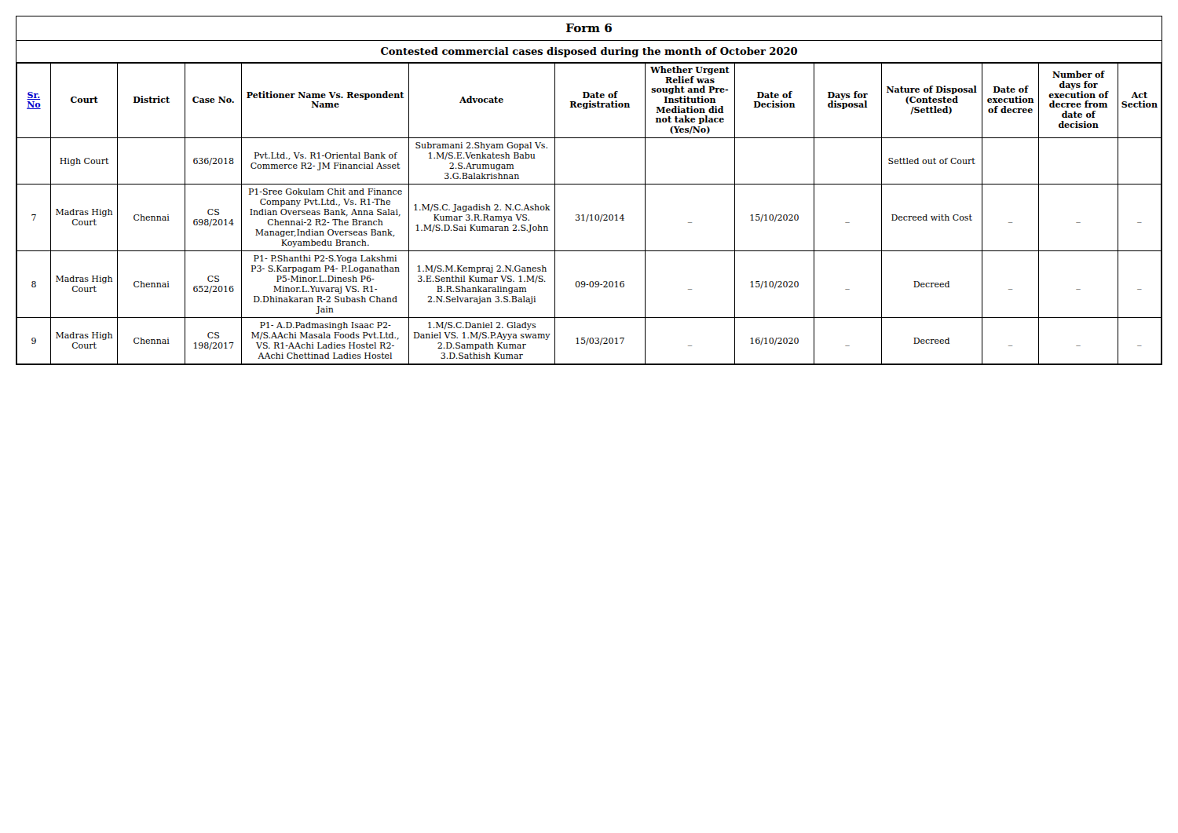Form 6
Contested commercial cases disposed during the month of October 2020
| Sr. No | Court | District | Case No. | Petitioner Name Vs. Respondent Name | Advocate | Date of Registration | Whether Urgent Relief was sought and Pre-Institution Mediation did not take place (Yes/No) | Date of Decision | Days for disposal | Nature of Disposal (Contested /Settled) | Date of execution of decree | Number of days for execution of decree from date of decision | Act Section |
| --- | --- | --- | --- | --- | --- | --- | --- | --- | --- | --- | --- | --- | --- |
| | High Court | | 636/2018 | Pvt.Ltd., Vs. R1-Oriental Bank of Commerce R2- JM Financial Asset | Subramani 2.Shyam Gopal Vs. 1.M/S.E.Venkatesh Babu 2.S.Arumugam 3.G.Balakrishnan | | | | | Settled out of Court | | | |
| 7 | Madras High Court | Chennai | CS 698/2014 | P1-Sree Gokulam Chit and Finance Company Pvt.Ltd., Vs. R1-The Indian Overseas Bank, Anna Salai, Chennai-2 R2- The Branch Manager,Indian Overseas Bank, Koyambedu Branch. | 1.M/S.C. Jagadish 2. N.C.Ashok Kumar 3.R.Ramya VS. 1.M/S.D.Sai Kumaran 2.S.John | 31/10/2014 | _ | 15/10/2020 | _ | Decreed with Cost | _ | _ | _ |
| 8 | Madras High Court | Chennai | CS 652/2016 | P1- P.Shanthi P2-S.Yoga Lakshmi P3- S.Karpagam P4- P.Loganathan P5-Minor.L.Dinesh P6-Minor.L.Yuvaraj VS. R1-D.Dhinakaran R-2 Subash Chand Jain | 1.M/S.M.Kempraj 2.N.Ganesh 3.E.Senthil Kumar VS. 1.M/S. B.R.Shankaralingam 2.N.Selvarajan 3.S.Balaji | 09-09-2016 | _ | 15/10/2020 | _ | Decreed | _ | _ | _ |
| 9 | Madras High Court | Chennai | CS 198/2017 | P1- A.D.Padmasingh Isaac P2-M/S.AAchi Masala Foods Pvt.Ltd., VS. R1-AAchi Ladies Hostel R2-AAchi Chettinad Ladies Hostel | 1.M/S.C.Daniel 2. Gladys Daniel VS. 1.M/S.P.Ayya swamy 2.D.Sampath Kumar 3.D.Sathish Kumar | 15/03/2017 | _ | 16/10/2020 | _ | Decreed | _ | _ | _ |